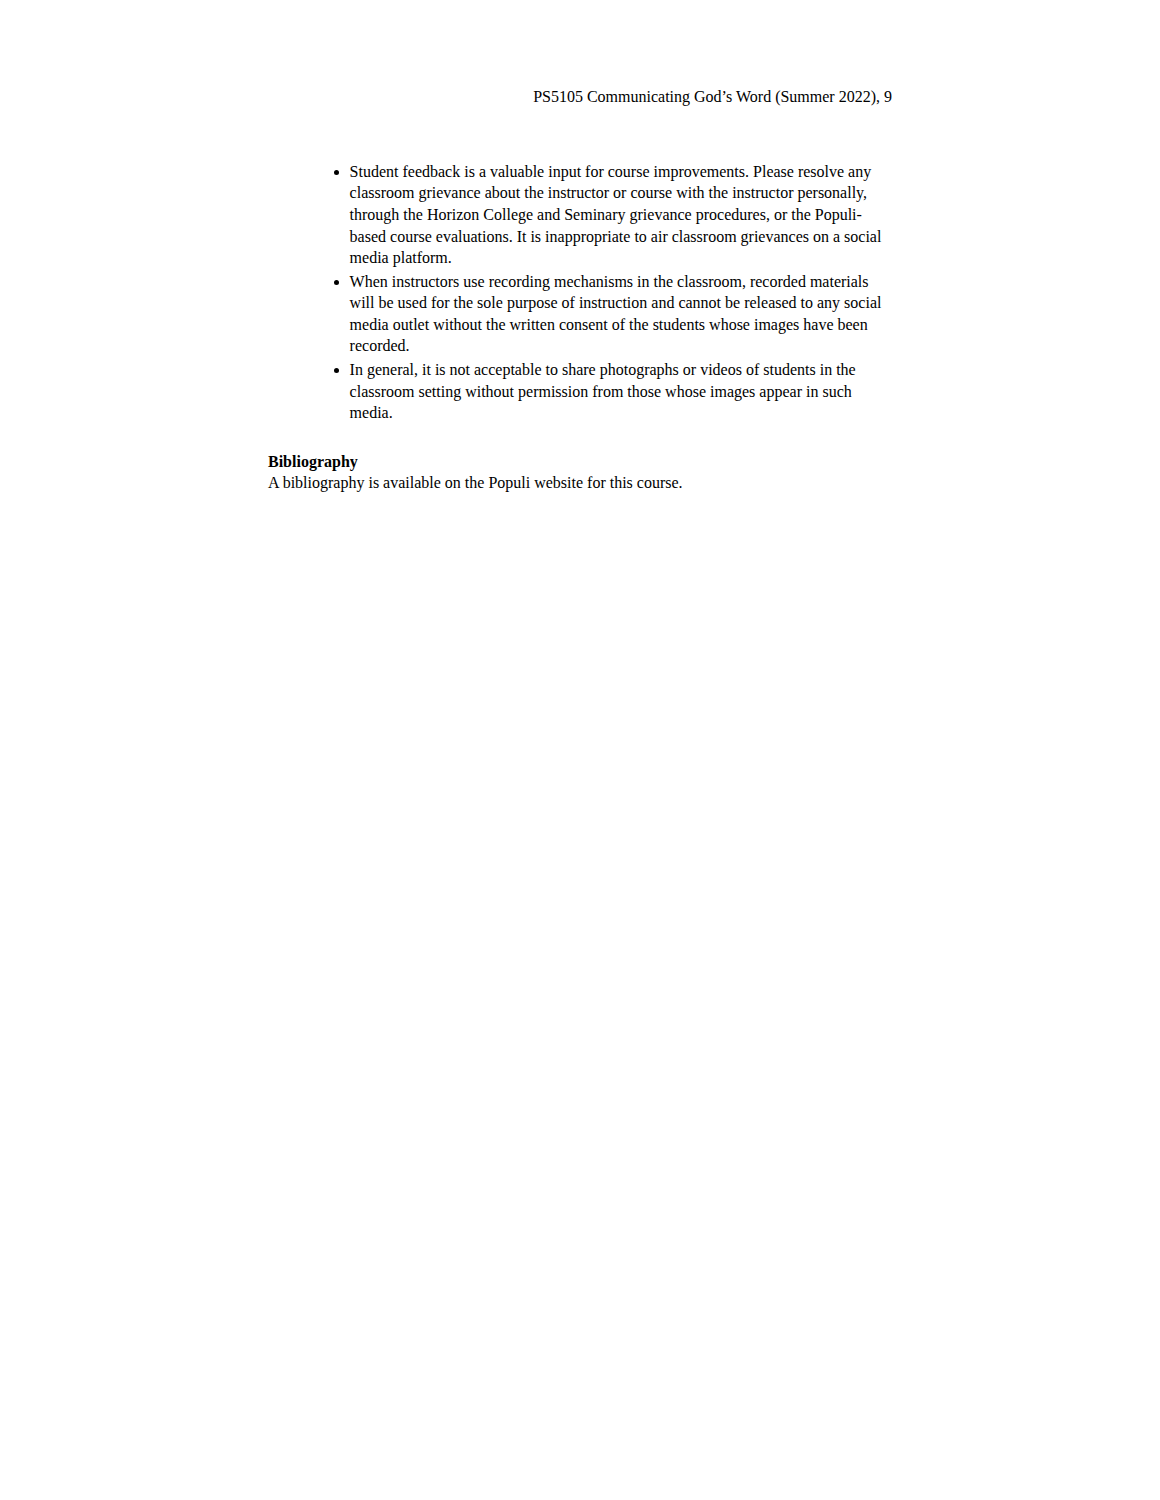PS5105 Communicating God’s Word (Summer 2022), 9
Student feedback is a valuable input for course improvements. Please resolve any classroom grievance about the instructor or course with the instructor personally, through the Horizon College and Seminary grievance procedures, or the Populi-based course evaluations. It is inappropriate to air classroom grievances on a social media platform.
When instructors use recording mechanisms in the classroom, recorded materials will be used for the sole purpose of instruction and cannot be released to any social media outlet without the written consent of the students whose images have been recorded.
In general, it is not acceptable to share photographs or videos of students in the classroom setting without permission from those whose images appear in such media.
Bibliography
A bibliography is available on the Populi website for this course.